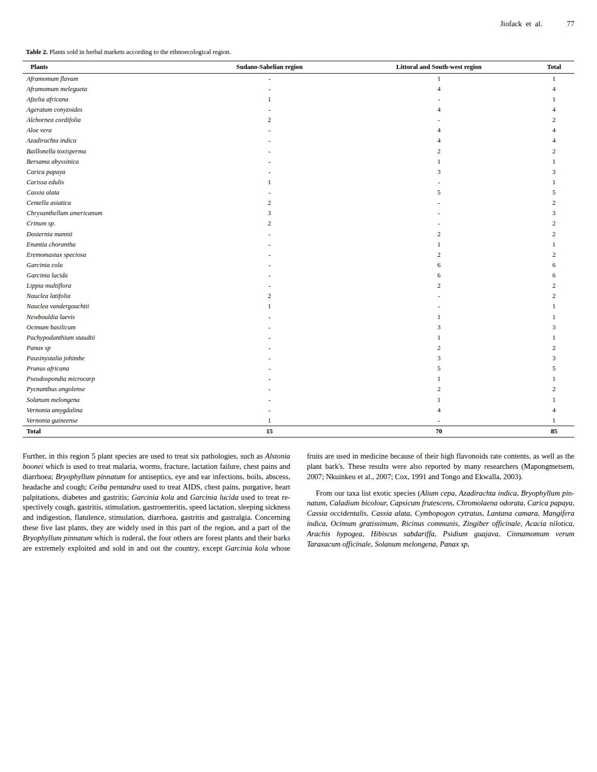Jiofack et al. 77
Table 2. Plants sold in herbal markets according to the ethnoecological region.
| Plants | Sudano-Sahelian region | Littoral and South-west region | Total |
| --- | --- | --- | --- |
| Aframomum flavum | - | 1 | 1 |
| Aframomum melegueta | - | 4 | 4 |
| Afzelia africana | 1 | - | 1 |
| Ageratum conyzoides | - | 4 | 4 |
| Alchornea cordifolia | 2 | - | 2 |
| Aloe vera | - | 4 | 4 |
| Azadirachta indica | - | 4 | 4 |
| Baillonella toxisperma | - | 2 | 2 |
| Bersama abyssinica | - | 1 | 1 |
| Carica papaya | - | 3 | 3 |
| Carissa edulis | 1 | - | 1 |
| Cassia alata | - | 5 | 5 |
| Centella asiatica | 2 | - | 2 |
| Chrysanthellum americanum | 3 | - | 3 |
| Crinum sp. | 2 | - | 2 |
| Dosternia mannii | - | 2 | 2 |
| Enantia chorantha | - | 1 | 1 |
| Eremomastax speciosa | - | 2 | 2 |
| Garcinia cola | - | 6 | 6 |
| Garcinia lucida | - | 6 | 6 |
| Lippia multiflora | - | 2 | 2 |
| Nauclea latifolia | 2 | - | 2 |
| Nauclea vandergouchtii | 1 | - | 1 |
| Newbouldia laevis | - | 1 | 1 |
| Ocimum basilicum | - | 3 | 3 |
| Pachypodanthium staudtii | - | 1 | 1 |
| Panax sp | - | 2 | 2 |
| Pausinystalia johimbe | - | 3 | 3 |
| Prunus africana | - | 5 | 5 |
| Pseudospondia microcarp | - | 1 | 1 |
| Pycnanthus angolense | - | 2 | 2 |
| Solanum melongena | - | 1 | 1 |
| Vernonia amygdalina | - | 4 | 4 |
| Vernonia guineense | 1 | - | 1 |
| Total | 15 | 70 | 85 |
Further, in this region 5 plant species are used to treat six pathologies, such as Alstonia boonei which is used to treat malaria, worms, fracture, lactation failure, chest pains and diarrhoea; Bryophyllum pinnatum for antiseptics, eye and ear infections, boils, abscess, headache and cough; Ceiba pentandra used to treat AIDS, chest pains, purgative, heart palpitations, diabetes and gastritis; Garcinia kola and Garcinia lucida used to treat respectively cough, gastritis, stimulation, gastroenteritis, speed lactation, sleeping sickness and indigestion, flatulence, stimulation, diarrhoea, gastritis and gastralgia. Concerning these five last plants, they are widely used in this part of the region, and a part of the Bryophyllum pinnatum which is ruderal, the four others are forest plants and their barks are extremely exploited and sold in and out the country, except Garcinia kola whose fruits are used in medicine because of their high flavonoids rate contents, as well as the plant bark's. These results were also reported by many researchers (Mapongmetsem, 2007; Nkuinkeu et al., 2007; Cox, 1991 and Tongo and Ekwalla, 2003).
From our taxa list exotic species (Alium cepa, Azadirachta indica, Bryophyllum pinnatum, Caladium bicolour, Capsicum frutescens, Chromolaena odorata, Carica papaya, Cassia occidentalis, Cassia alata, Cymbopogon cytratus, Lantana camara, Mangifera indica, Ocimum gratissimum, Ricinus communis, Zingiber officinale, Acacia nilotica, Arachis hypogea, Hibiscus sabdariffa, Psidium guajava, Cinnamomum verum Taraxacum officinale, Solanum melongena, Panax sp,